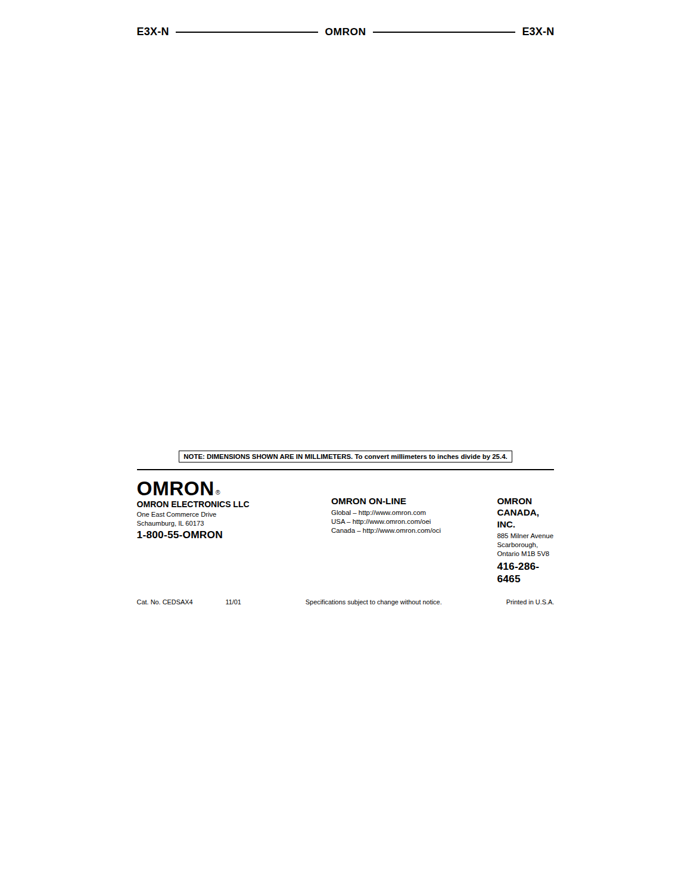E3X-N OMRON E3X-N
NOTE: DIMENSIONS SHOWN ARE IN MILLIMETERS. To convert millimeters to inches divide by 25.4.
OMRON®
OMRON ELECTRONICS LLC
One East Commerce Drive
Schaumburg, IL 60173
1-800-55-OMRON
OMRON ON‑LINE
Global – http://www.omron.com
USA – http://www.omron.com/oei
Canada – http://www.omron.com/oci
OMRON CANADA, INC.
885 Milner Avenue
Scarborough, Ontario M1B 5V8
416-286-6465
Cat. No. CEDSAX4
11/01
Specifications subject to change without notice.
Printed in U.S.A.